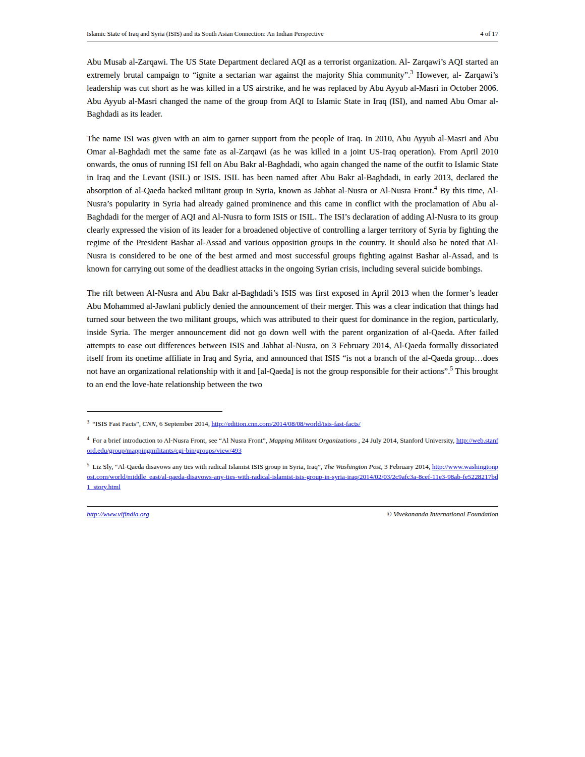Islamic State of Iraq and Syria (ISIS) and its South Asian Connection: An Indian Perspective 4 of 17
Abu Musab al-Zarqawi. The US State Department declared AQI as a terrorist organization. Al- Zarqawi’s AQI started an extremely brutal campaign to “ignite a sectarian war against the majority Shia community”.3 However, al- Zarqawi’s leadership was cut short as he was killed in a US airstrike, and he was replaced by Abu Ayyub al-Masri in October 2006. Abu Ayyub al-Masri changed the name of the group from AQI to Islamic State in Iraq (ISI), and named Abu Omar al-Baghdadi as its leader.
The name ISI was given with an aim to garner support from the people of Iraq. In 2010, Abu Ayyub al-Masri and Abu Omar al-Baghdadi met the same fate as al-Zarqawi (as he was killed in a joint US-Iraq operation). From April 2010 onwards, the onus of running ISI fell on Abu Bakr al-Baghdadi, who again changed the name of the outfit to Islamic State in Iraq and the Levant (ISIL) or ISIS. ISIL has been named after Abu Bakr al-Baghdadi, in early 2013, declared the absorption of al-Qaeda backed militant group in Syria, known as Jabhat al-Nusra or Al-Nusra Front.4 By this time, Al-Nusra’s popularity in Syria had already gained prominence and this came in conflict with the proclamation of Abu al-Baghdadi for the merger of AQI and Al-Nusra to form ISIS or ISIL. The ISI’s declaration of adding Al-Nusra to its group clearly expressed the vision of its leader for a broadened objective of controlling a larger territory of Syria by fighting the regime of the President Bashar al-Assad and various opposition groups in the country. It should also be noted that Al-Nusra is considered to be one of the best armed and most successful groups fighting against Bashar al-Assad, and is known for carrying out some of the deadliest attacks in the ongoing Syrian crisis, including several suicide bombings.
The rift between Al-Nusra and Abu Bakr al-Baghdadi’s ISIS was first exposed in April 2013 when the former’s leader Abu Mohammed al-Jawlani publicly denied the announcement of their merger. This was a clear indication that things had turned sour between the two militant groups, which was attributed to their quest for dominance in the region, particularly, inside Syria. The merger announcement did not go down well with the parent organization of al-Qaeda. After failed attempts to ease out differences between ISIS and Jabhat al-Nusra, on 3 February 2014, Al-Qaeda formally dissociated itself from its onetime affiliate in Iraq and Syria, and announced that ISIS “is not a branch of the al-Qaeda group…does not have an organizational relationship with it and [al-Qaeda] is not the group responsible for their actions”.5 This brought to an end the love-hate relationship between the two
3 “ISIS Fast Facts”, CNN, 6 September 2014, http://edition.cnn.com/2014/08/08/world/isis-fast-facts/
4 For a brief introduction to Al-Nusra Front, see “Al Nusra Front”, Mapping Militant Organizations , 24 July 2014, Stanford University, http://web.stanford.edu/group/mappingmilitants/cgi-bin/groups/view/493
5 Liz Sly, “Al-Qaeda disavows any ties with radical Islamist ISIS group in Syria, Iraq”, The Washington Post, 3 February 2014, http://www.washingtonpost.com/world/middle_east/al-qaeda-disavows-any-ties-with-radical-islamist-isis-group-in-syria-iraq/2014/02/03/2c9afc3a-8cef-11e3-98ab-fe5228217bd1_story.html
http://www.vifindia.org © Vivekananda International Foundation